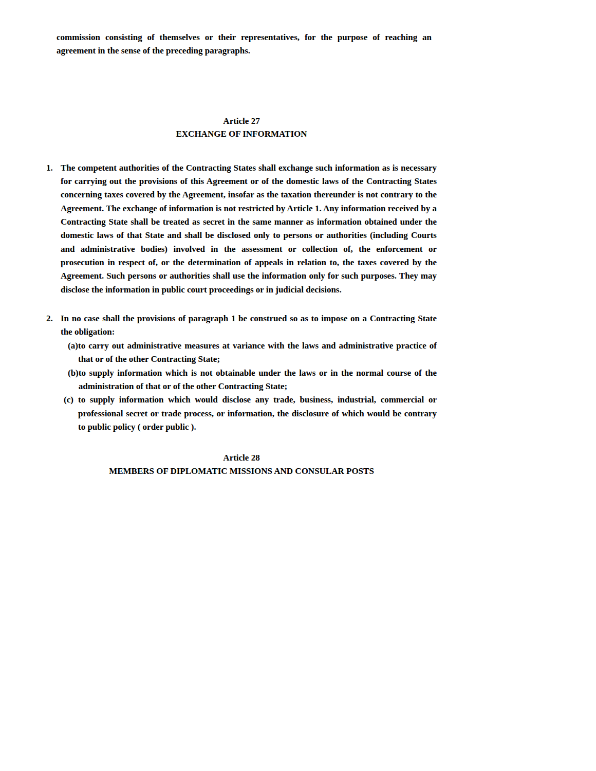commission consisting of themselves or their representatives, for the purpose of reaching an agreement in the sense of the preceding paragraphs.
Article 27
EXCHANGE OF INFORMATION
1.
The competent authorities of the Contracting States shall exchange such information as is necessary for carrying out the provisions of this Agreement or of the domestic laws of the Contracting States concerning taxes covered by the Agreement, insofar as the taxation thereunder is not contrary to the Agreement. The exchange of information is not restricted by Article 1. Any information received by a Contracting State shall be treated as secret in the same manner as information obtained under the domestic laws of that State and shall be disclosed only to persons or authorities (including Courts and administrative bodies) involved in the assessment or collection of, the enforcement or prosecution in respect of, or the determination of appeals in relation to, the taxes covered by the Agreement. Such persons or authorities shall use the information only for such purposes. They may disclose the information in public court proceedings or in judicial decisions.
2.
In no case shall the provisions of paragraph 1 be construed so as to impose on a Contracting State the obligation:
(a) to carry out administrative measures at variance with the laws and administrative practice of that or of the other Contracting State;
(b) to supply information which is not obtainable under the laws or in the normal course of the administration of that or of the other Contracting State;
(c) to supply information which would disclose any trade, business, industrial, commercial or professional secret or trade process, or information, the disclosure of which would be contrary to public policy ( order public ).
Article 28
MEMBERS OF DIPLOMATIC MISSIONS AND CONSULAR POSTS